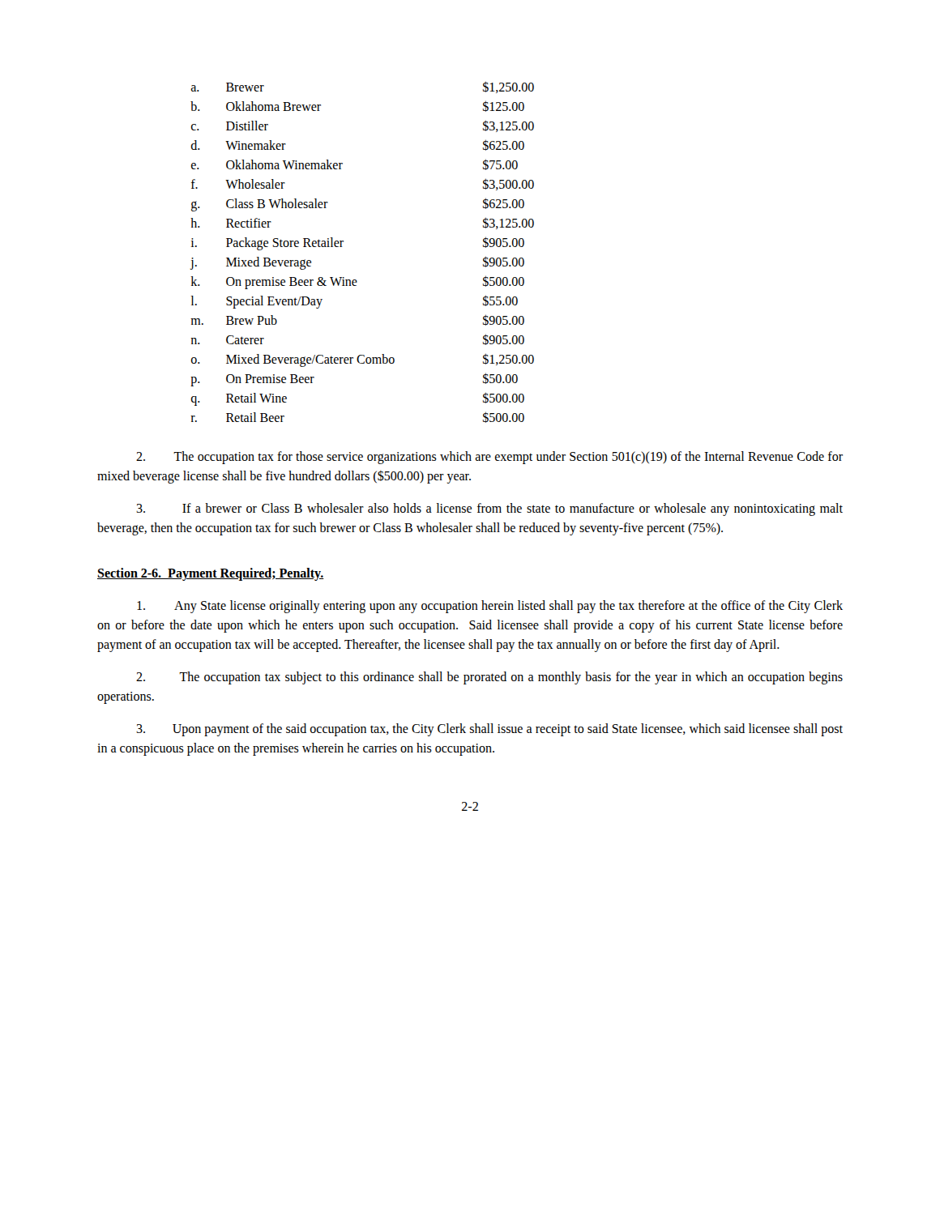| a. | Brewer | $1,250.00 |
| b. | Oklahoma Brewer | $125.00 |
| c. | Distiller | $3,125.00 |
| d. | Winemaker | $625.00 |
| e. | Oklahoma Winemaker | $75.00 |
| f. | Wholesaler | $3,500.00 |
| g. | Class B Wholesaler | $625.00 |
| h. | Rectifier | $3,125.00 |
| i. | Package Store Retailer | $905.00 |
| j. | Mixed Beverage | $905.00 |
| k. | On premise Beer & Wine | $500.00 |
| l. | Special Event/Day | $55.00 |
| m. | Brew Pub | $905.00 |
| n. | Caterer | $905.00 |
| o. | Mixed Beverage/Caterer Combo | $1,250.00 |
| p. | On Premise Beer | $50.00 |
| q. | Retail Wine | $500.00 |
| r. | Retail Beer | $500.00 |
2. The occupation tax for those service organizations which are exempt under Section 501(c)(19) of the Internal Revenue Code for mixed beverage license shall be five hundred dollars ($500.00) per year.
3. If a brewer or Class B wholesaler also holds a license from the state to manufacture or wholesale any nonintoxicating malt beverage, then the occupation tax for such brewer or Class B wholesaler shall be reduced by seventy-five percent (75%).
Section 2-6. Payment Required; Penalty.
1. Any State license originally entering upon any occupation herein listed shall pay the tax therefore at the office of the City Clerk on or before the date upon which he enters upon such occupation. Said licensee shall provide a copy of his current State license before payment of an occupation tax will be accepted. Thereafter, the licensee shall pay the tax annually on or before the first day of April.
2. The occupation tax subject to this ordinance shall be prorated on a monthly basis for the year in which an occupation begins operations.
3. Upon payment of the said occupation tax, the City Clerk shall issue a receipt to said State licensee, which said licensee shall post in a conspicuous place on the premises wherein he carries on his occupation.
2-2